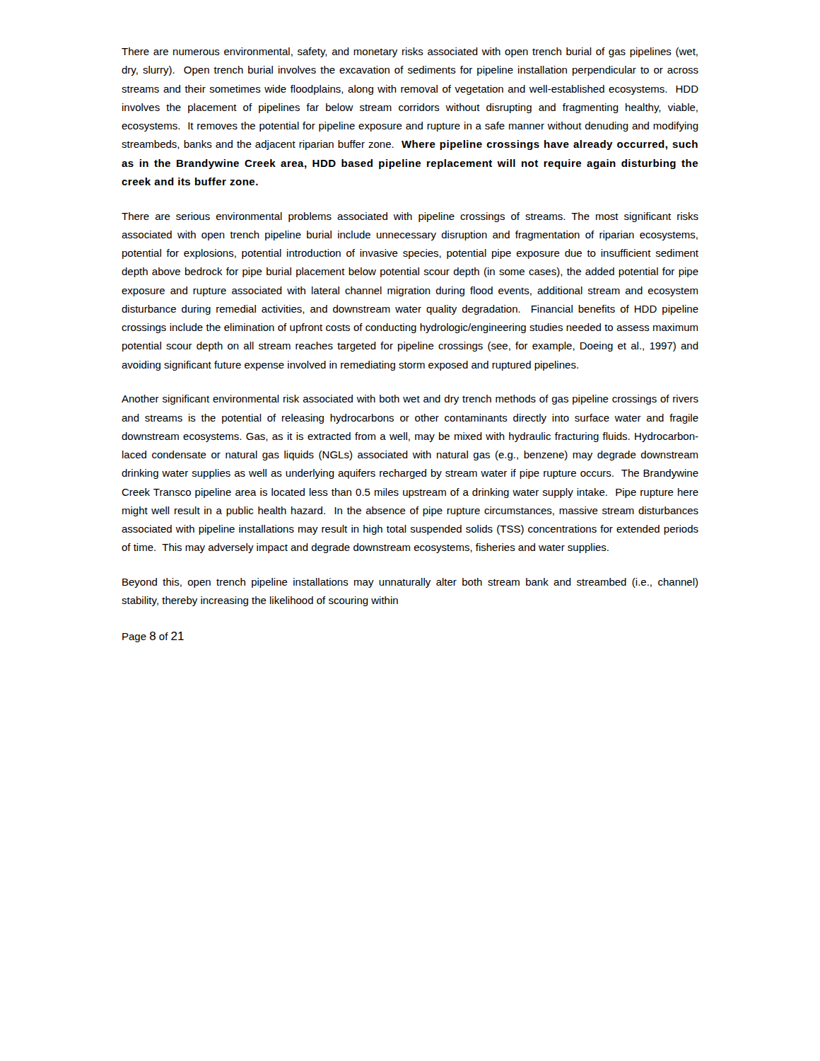There are numerous environmental, safety, and monetary risks associated with open trench burial of gas pipelines (wet, dry, slurry). Open trench burial involves the excavation of sediments for pipeline installation perpendicular to or across streams and their sometimes wide floodplains, along with removal of vegetation and well-established ecosystems. HDD involves the placement of pipelines far below stream corridors without disrupting and fragmenting healthy, viable, ecosystems. It removes the potential for pipeline exposure and rupture in a safe manner without denuding and modifying streambeds, banks and the adjacent riparian buffer zone. Where pipeline crossings have already occurred, such as in the Brandywine Creek area, HDD based pipeline replacement will not require again disturbing the creek and its buffer zone.
There are serious environmental problems associated with pipeline crossings of streams. The most significant risks associated with open trench pipeline burial include unnecessary disruption and fragmentation of riparian ecosystems, potential for explosions, potential introduction of invasive species, potential pipe exposure due to insufficient sediment depth above bedrock for pipe burial placement below potential scour depth (in some cases), the added potential for pipe exposure and rupture associated with lateral channel migration during flood events, additional stream and ecosystem disturbance during remedial activities, and downstream water quality degradation. Financial benefits of HDD pipeline crossings include the elimination of upfront costs of conducting hydrologic/engineering studies needed to assess maximum potential scour depth on all stream reaches targeted for pipeline crossings (see, for example, Doeing et al., 1997) and avoiding significant future expense involved in remediating storm exposed and ruptured pipelines.
Another significant environmental risk associated with both wet and dry trench methods of gas pipeline crossings of rivers and streams is the potential of releasing hydrocarbons or other contaminants directly into surface water and fragile downstream ecosystems. Gas, as it is extracted from a well, may be mixed with hydraulic fracturing fluids. Hydrocarbon-laced condensate or natural gas liquids (NGLs) associated with natural gas (e.g., benzene) may degrade downstream drinking water supplies as well as underlying aquifers recharged by stream water if pipe rupture occurs. The Brandywine Creek Transco pipeline area is located less than 0.5 miles upstream of a drinking water supply intake. Pipe rupture here might well result in a public health hazard. In the absence of pipe rupture circumstances, massive stream disturbances associated with pipeline installations may result in high total suspended solids (TSS) concentrations for extended periods of time. This may adversely impact and degrade downstream ecosystems, fisheries and water supplies.
Beyond this, open trench pipeline installations may unnaturally alter both stream bank and streambed (i.e., channel) stability, thereby increasing the likelihood of scouring within
Page 8 of 21